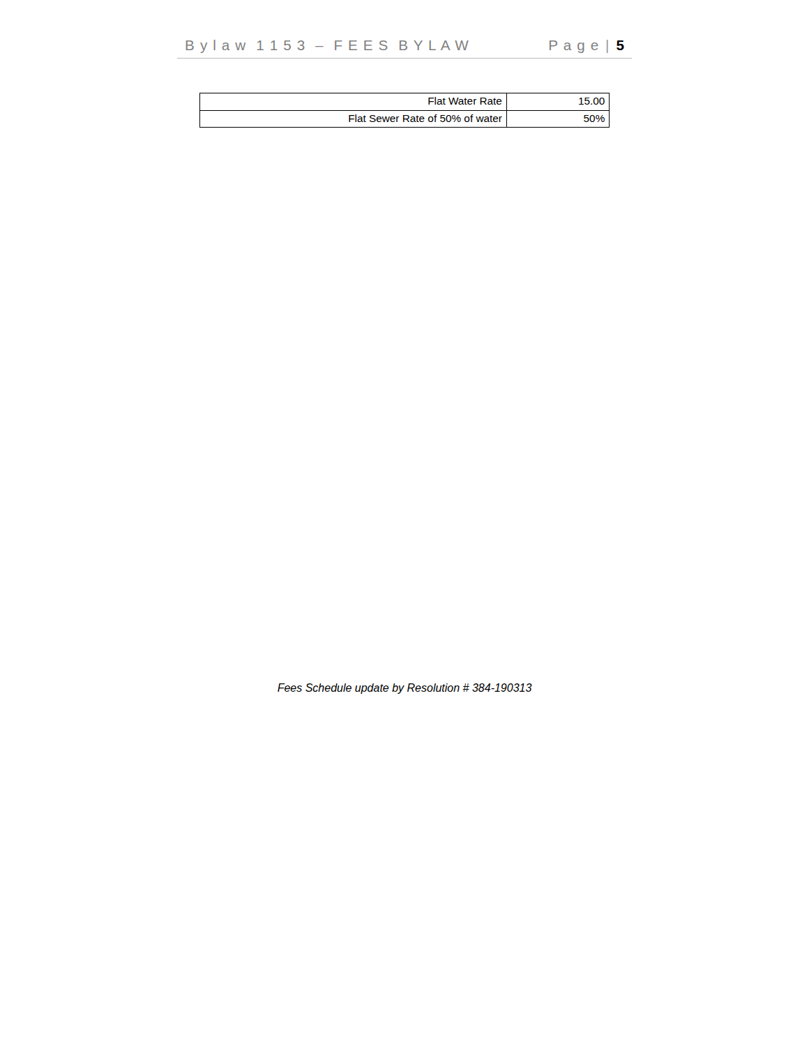B y l a w 1 1 5 3 – F E E S B Y L A W
P a g e | 5
| Flat Water Rate | 15.00 |
| Flat Sewer Rate of 50% of water | 50% |
Fees Schedule update by Resolution # 384-190313